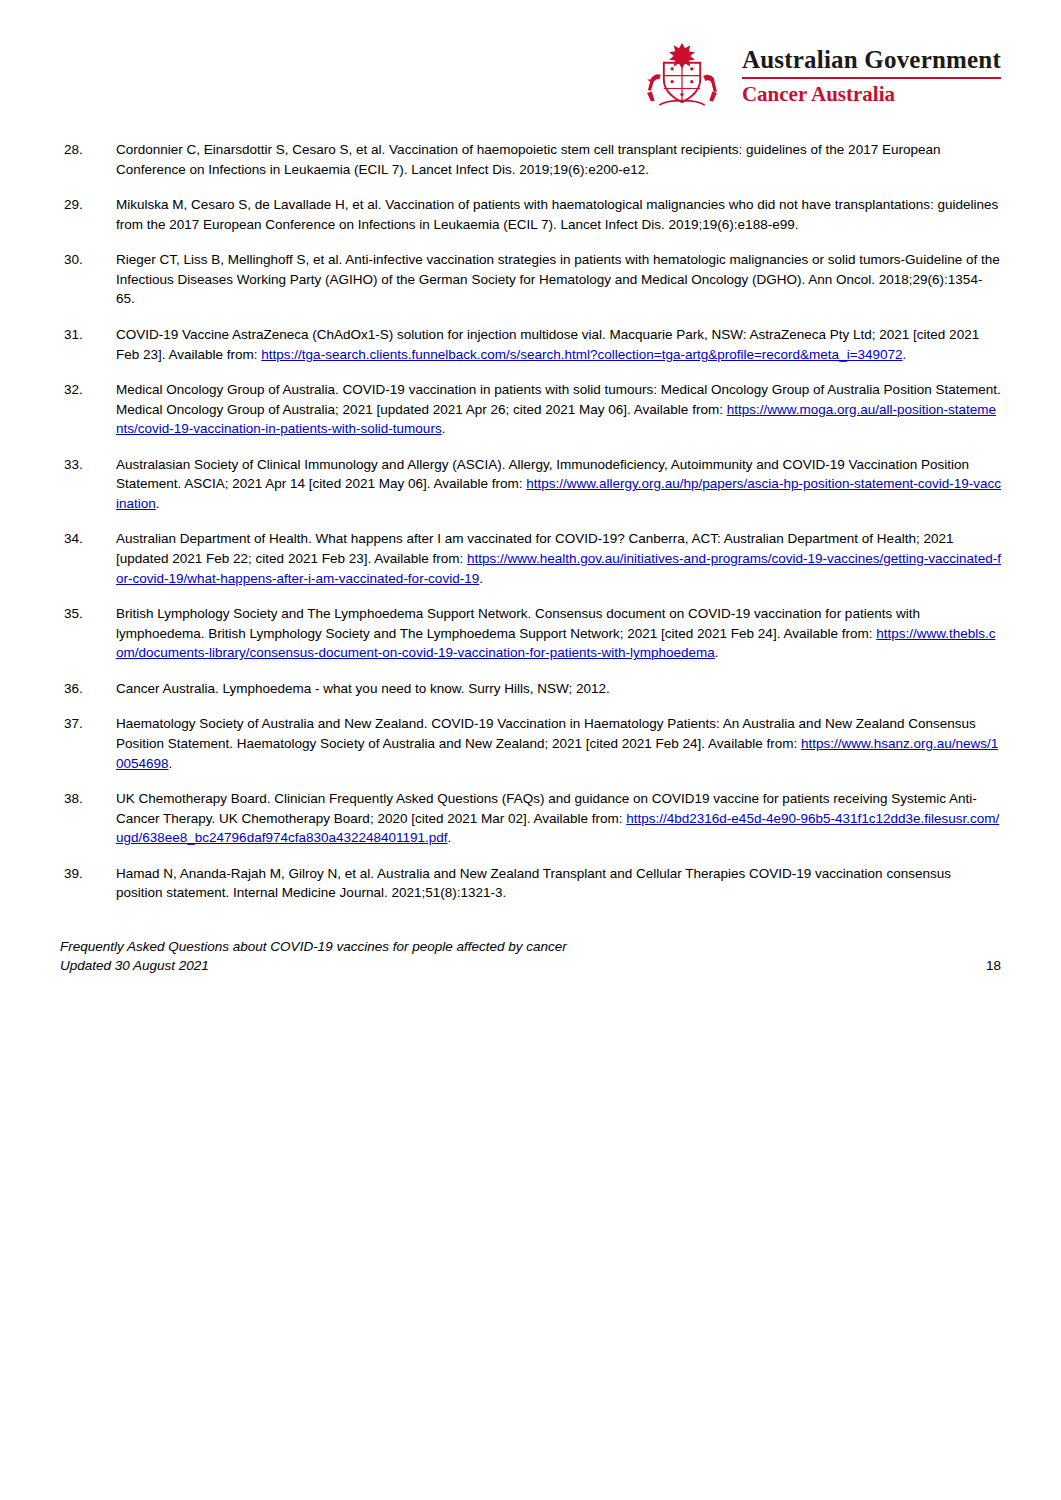Australian Government
Cancer Australia
28. Cordonnier C, Einarsdottir S, Cesaro S, et al. Vaccination of haemopoietic stem cell transplant recipients: guidelines of the 2017 European Conference on Infections in Leukaemia (ECIL 7). Lancet Infect Dis. 2019;19(6):e200-e12.
29. Mikulska M, Cesaro S, de Lavallade H, et al. Vaccination of patients with haematological malignancies who did not have transplantations: guidelines from the 2017 European Conference on Infections in Leukaemia (ECIL 7). Lancet Infect Dis. 2019;19(6):e188-e99.
30. Rieger CT, Liss B, Mellinghoff S, et al. Anti-infective vaccination strategies in patients with hematologic malignancies or solid tumors-Guideline of the Infectious Diseases Working Party (AGIHO) of the German Society for Hematology and Medical Oncology (DGHO). Ann Oncol. 2018;29(6):1354-65.
31. COVID-19 Vaccine AstraZeneca (ChAdOx1-S) solution for injection multidose vial. Macquarie Park, NSW: AstraZeneca Pty Ltd; 2021 [cited 2021 Feb 23]. Available from: https://tga-search.clients.funnelback.com/s/search.html?collection=tga-artg&profile=record&meta_i=349072.
32. Medical Oncology Group of Australia. COVID-19 vaccination in patients with solid tumours: Medical Oncology Group of Australia Position Statement. Medical Oncology Group of Australia; 2021 [updated 2021 Apr 26; cited 2021 May 06]. Available from: https://www.moga.org.au/all-position-statements/covid-19-vaccination-in-patients-with-solid-tumours.
33. Australasian Society of Clinical Immunology and Allergy (ASCIA). Allergy, Immunodeficiency, Autoimmunity and COVID-19 Vaccination Position Statement. ASCIA; 2021 Apr 14 [cited 2021 May 06]. Available from: https://www.allergy.org.au/hp/papers/ascia-hp-position-statement-covid-19-vaccination.
34. Australian Department of Health. What happens after I am vaccinated for COVID-19? Canberra, ACT: Australian Department of Health; 2021 [updated 2021 Feb 22; cited 2021 Feb 23]. Available from: https://www.health.gov.au/initiatives-and-programs/covid-19-vaccines/getting-vaccinated-for-covid-19/what-happens-after-i-am-vaccinated-for-covid-19.
35. British Lymphology Society and The Lymphoedema Support Network. Consensus document on COVID-19 vaccination for patients with lymphoedema. British Lymphology Society and The Lymphoedema Support Network; 2021 [cited 2021 Feb 24]. Available from: https://www.thebls.com/documents-library/consensus-document-on-covid-19-vaccination-for-patients-with-lymphoedema.
36. Cancer Australia. Lymphoedema - what you need to know. Surry Hills, NSW; 2012.
37. Haematology Society of Australia and New Zealand. COVID-19 Vaccination in Haematology Patients: An Australia and New Zealand Consensus Position Statement. Haematology Society of Australia and New Zealand; 2021 [cited 2021 Feb 24]. Available from: https://www.hsanz.org.au/news/10054698.
38. UK Chemotherapy Board. Clinician Frequently Asked Questions (FAQs) and guidance on COVID19 vaccine for patients receiving Systemic Anti-Cancer Therapy. UK Chemotherapy Board; 2020 [cited 2021 Mar 02]. Available from: https://4bd2316d-e45d-4e90-96b5-431f1c12dd3e.filesusr.com/ugd/638ee8_bc24796daf974cfa830a432248401191.pdf.
39. Hamad N, Ananda-Rajah M, Gilroy N, et al. Australia and New Zealand Transplant and Cellular Therapies COVID-19 vaccination consensus position statement. Internal Medicine Journal. 2021;51(8):1321-3.
Frequently Asked Questions about COVID-19 vaccines for people affected by cancer
Updated 30 August 2021
18